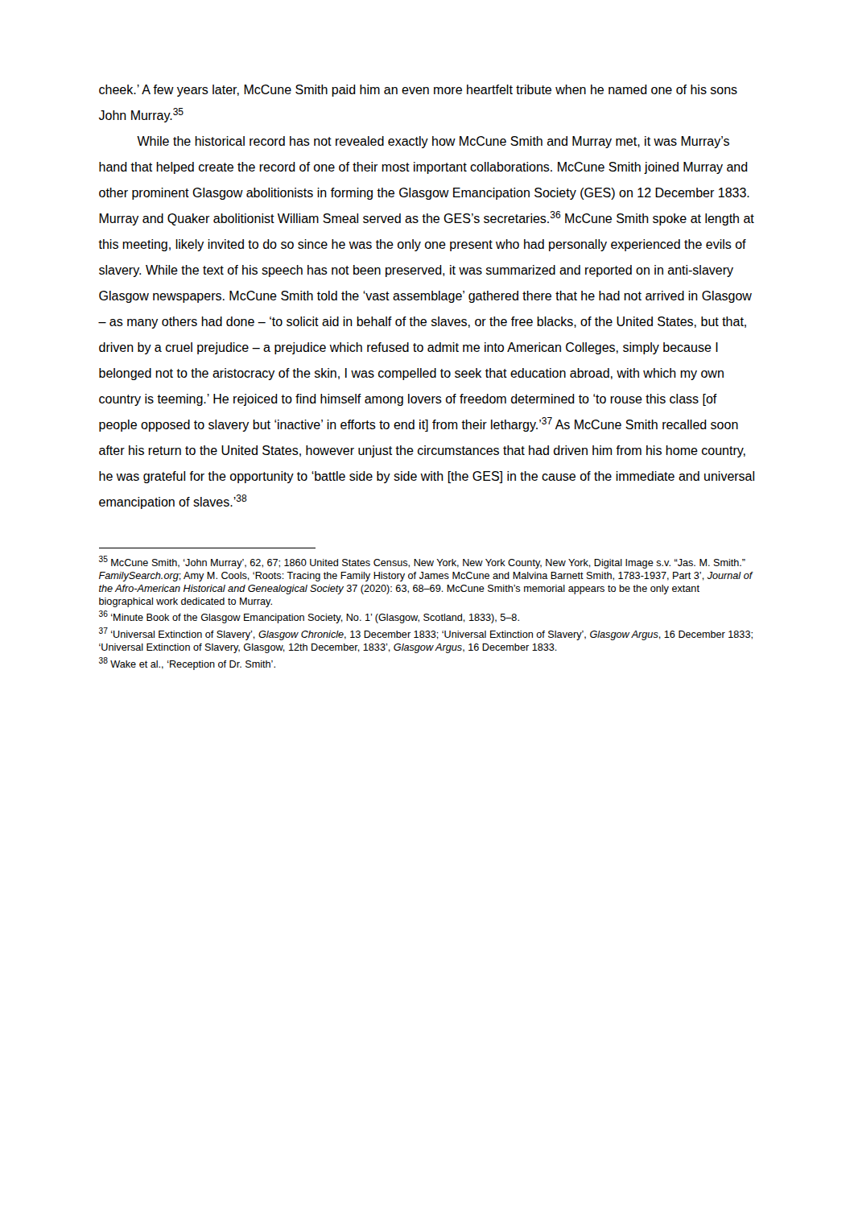cheek.’ A few years later, McCune Smith paid him an even more heartfelt tribute when he named one of his sons John Murray.35
While the historical record has not revealed exactly how McCune Smith and Murray met, it was Murray’s hand that helped create the record of one of their most important collaborations. McCune Smith joined Murray and other prominent Glasgow abolitionists in forming the Glasgow Emancipation Society (GES) on 12 December 1833. Murray and Quaker abolitionist William Smeal served as the GES’s secretaries.36 McCune Smith spoke at length at this meeting, likely invited to do so since he was the only one present who had personally experienced the evils of slavery. While the text of his speech has not been preserved, it was summarized and reported on in anti-slavery Glasgow newspapers. McCune Smith told the ‘vast assemblage’ gathered there that he had not arrived in Glasgow – as many others had done – ‘to solicit aid in behalf of the slaves, or the free blacks, of the United States, but that, driven by a cruel prejudice – a prejudice which refused to admit me into American Colleges, simply because I belonged not to the aristocracy of the skin, I was compelled to seek that education abroad, with which my own country is teeming.’ He rejoiced to find himself among lovers of freedom determined to ‘to rouse this class [of people opposed to slavery but ‘inactive’ in efforts to end it] from their lethargy.’37 As McCune Smith recalled soon after his return to the United States, however unjust the circumstances that had driven him from his home country, he was grateful for the opportunity to ‘battle side by side with [the GES] in the cause of the immediate and universal emancipation of slaves.’38
35 McCune Smith, ‘John Murray’, 62, 67; 1860 United States Census, New York, New York County, New York, Digital Image s.v. “Jas. M. Smith.” FamilySearch.org; Amy M. Cools, ‘Roots: Tracing the Family History of James McCune and Malvina Barnett Smith, 1783-1937, Part 3’, Journal of the Afro-American Historical and Genealogical Society 37 (2020): 63, 68–69. McCune Smith’s memorial appears to be the only extant biographical work dedicated to Murray.
36 ‘Minute Book of the Glasgow Emancipation Society, No. 1’ (Glasgow, Scotland, 1833), 5–8.
37 ‘Universal Extinction of Slavery’, Glasgow Chronicle, 13 December 1833; ‘Universal Extinction of Slavery’, Glasgow Argus, 16 December 1833; ‘Universal Extinction of Slavery, Glasgow, 12th December, 1833’, Glasgow Argus, 16 December 1833.
38 Wake et al., ‘Reception of Dr. Smith’.